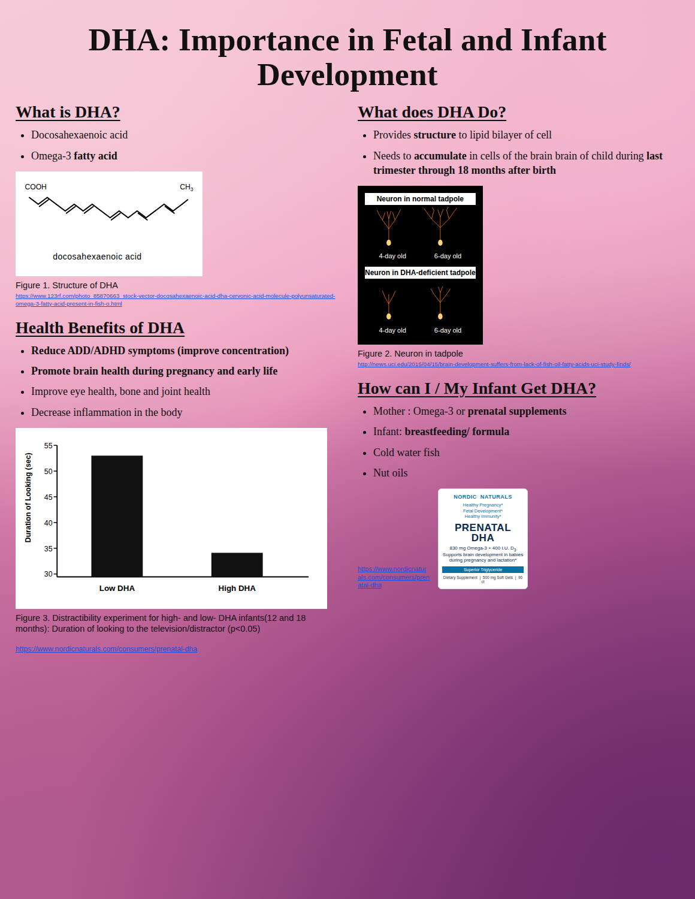DHA: Importance in Fetal and Infant Development
What is DHA?
Docosahexaenoic acid
Omega-3 fatty acid
COOH CH3 docosahexaenoic acid
Figure 1. Structure of DHA https://www.123rf.com/photo_85870663_stock-vector-docosahexaenoic-acid-dha-cervonic-acid-molecule-polyunsaturated-omega-3-fatty-acid-present-in-fish-o.html
Health Benefits of DHA
Reduce ADD/ADHD symptoms (improve concentration)
Promote brain health during pregnancy and early life
Improve eye health, bone and joint health
Decrease inflammation in the body
Duration of Looking (sec) 55 50 45 40 35 30 Low DHA High DHA
Figure 3. Distractibility experiment for high- and low- DHA infants(12 and 18 months): Duration of looking to the television/distractor (p<0.05)
https://www.nordicnaturals.com/consumers/prenatal-dha
What does DHA Do?
Provides structure to lipid bilayer of cell
Needs to accumulate in cells of the brain brain of child during last trimester through 18 months after birth
Neuron in normal tadpole
4-day old
6-day old
Neuron in DHA-deficient tadpole
4-day old
6-day old
Figure 2. Neuron in tadpole http://news.uci.edu/2015/04/15/brain-development-suffers-from-lack-of-fish-oil-fatty-acids-uci-study-finds/
How can I / My Infant Get DHA?
Mother : Omega-3 or prenatal supplements
Infant: breastfeeding/ formula
Cold water fish
Nut oils
https://www.nordicnaturals.com/consumers/prenatal-dha
NORDIC NATURALS
Healthy Pregnancy*
Fetal Development*
Healthy Immunity*
PRENATAL
DHA
830 mg Omega-3 + 400 I.U. D3
Supports brain development in babies
during pregnancy and lactation*
Superior Triglyceride
Dietary Supplement | 500 mg Soft Gels | 90 ct